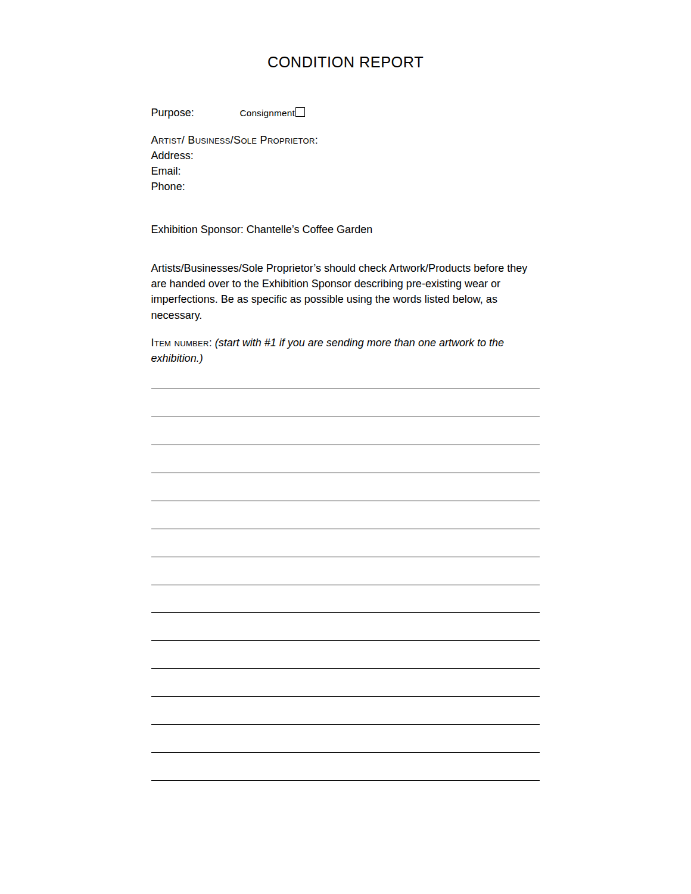CONDITION REPORT
Purpose: Consignment
Artist/ Business/Sole Proprietor:
Address:
Email:
Phone:
Exhibition Sponsor: Chantelle’s Coffee Garden
Artists/Businesses/Sole Proprietor’s should check Artwork/Products before they are handed over to the Exhibition Sponsor describing pre-existing wear or imperfections. Be as specific as possible using the words listed below, as necessary.
Item number: (start with #1 if you are sending more than one artwork to the exhibition.)